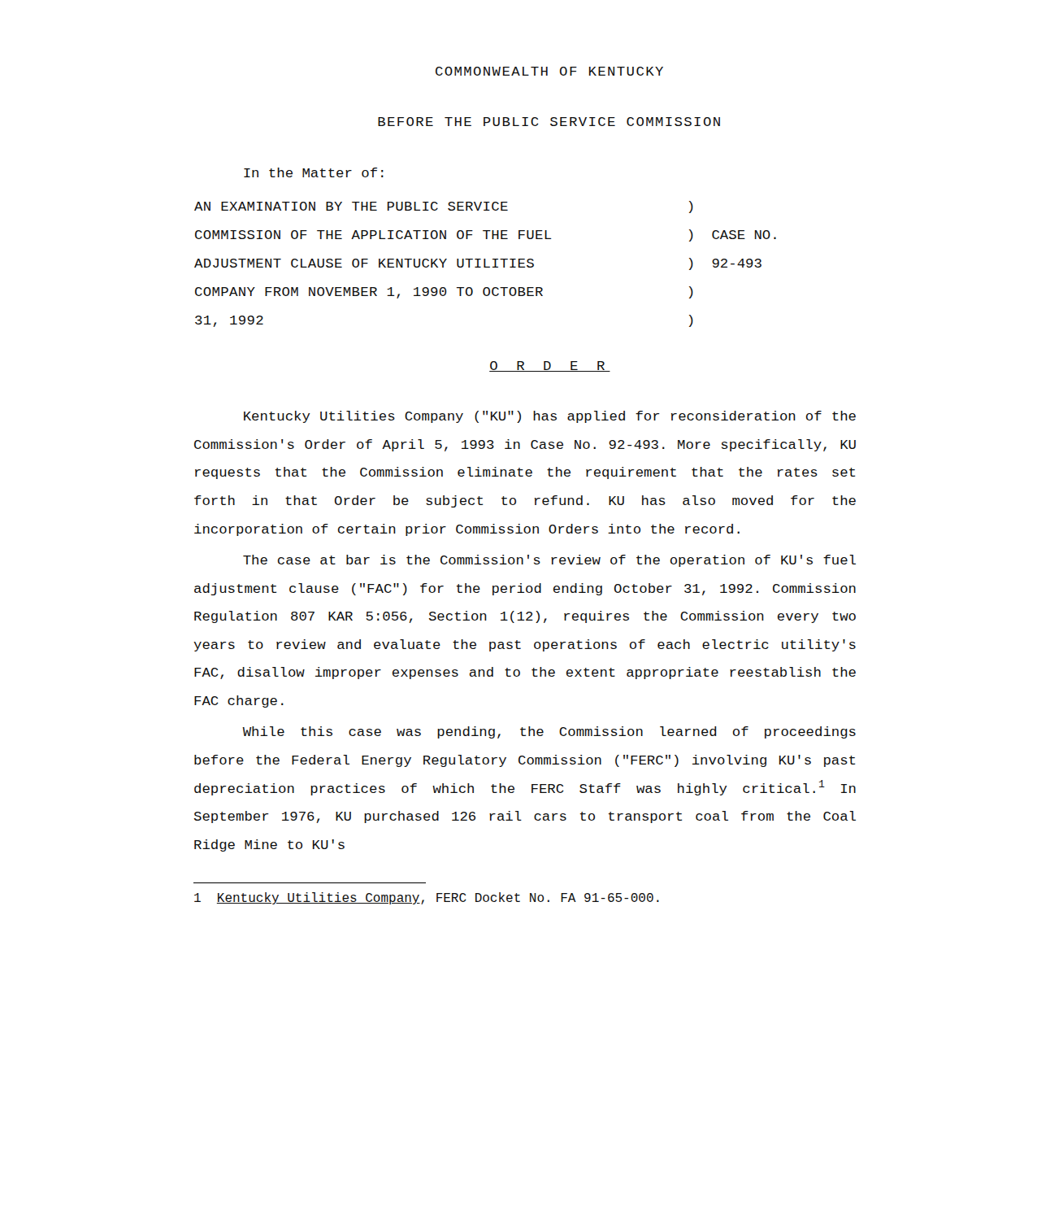COMMONWEALTH OF KENTUCKY
BEFORE THE PUBLIC SERVICE COMMISSION
In the Matter of:
| AN EXAMINATION BY THE PUBLIC SERVICE | ) | |
| COMMISSION OF THE APPLICATION OF THE FUEL | ) | CASE NO. |
| ADJUSTMENT CLAUSE OF KENTUCKY UTILITIES | ) | 92-493 |
| COMPANY FROM NOVEMBER 1, 1990 TO OCTOBER | ) | |
| 31, 1992 | ) | |
O R D E R
Kentucky Utilities Company ("KU") has applied for reconsideration of the Commission's Order of April 5, 1993 in Case No. 92-493. More specifically, KU requests that the Commission eliminate the requirement that the rates set forth in that Order be subject to refund. KU has also moved for the incorporation of certain prior Commission Orders into the record.
The case at bar is the Commission's review of the operation of KU's fuel adjustment clause ("FAC") for the period ending October 31, 1992. Commission Regulation 807 KAR 5:056, Section 1(12), requires the Commission every two years to review and evaluate the past operations of each electric utility's FAC, disallow improper expenses and to the extent appropriate reestablish the FAC charge.
While this case was pending, the Commission learned of proceedings before the Federal Energy Regulatory Commission ("FERC") involving KU's past depreciation practices of which the FERC Staff was highly critical.1 In September 1976, KU purchased 126 rail cars to transport coal from the Coal Ridge Mine to KU's
1 Kentucky Utilities Company, FERC Docket No. FA 91-65-000.